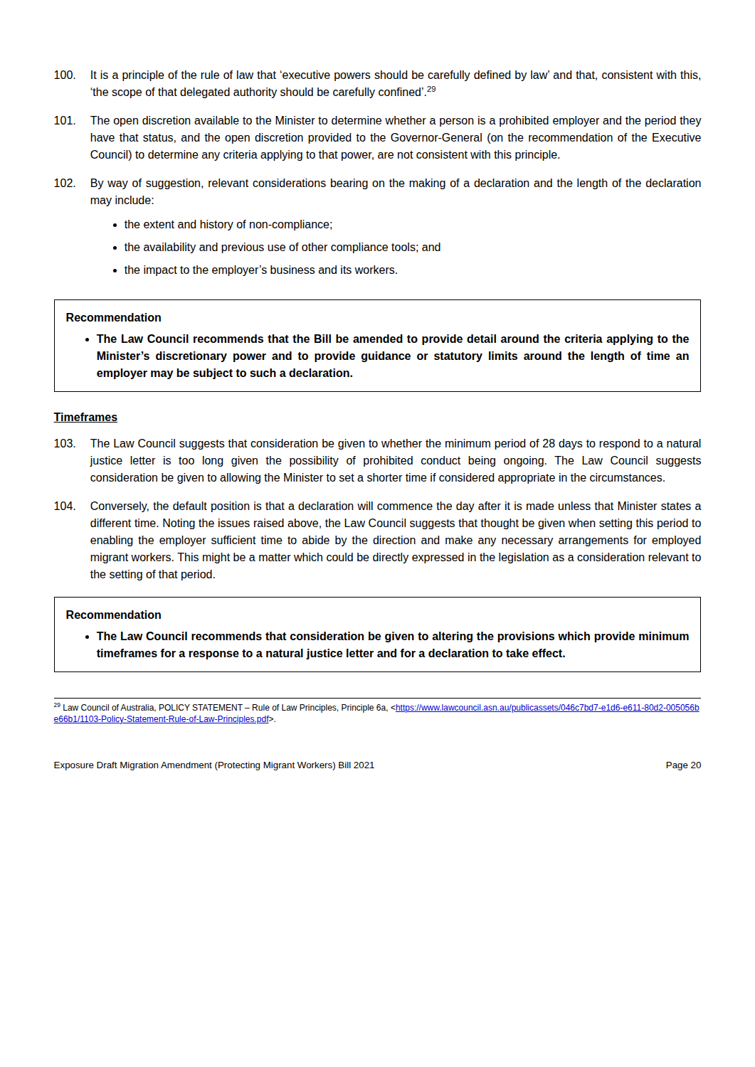100. It is a principle of the rule of law that ‘executive powers should be carefully defined by law’ and that, consistent with this, ‘the scope of that delegated authority should be carefully confined’.29
101. The open discretion available to the Minister to determine whether a person is a prohibited employer and the period they have that status, and the open discretion provided to the Governor-General (on the recommendation of the Executive Council) to determine any criteria applying to that power, are not consistent with this principle.
102. By way of suggestion, relevant considerations bearing on the making of a declaration and the length of the declaration may include:
the extent and history of non-compliance;
the availability and previous use of other compliance tools; and
the impact to the employer’s business and its workers.
Recommendation
The Law Council recommends that the Bill be amended to provide detail around the criteria applying to the Minister’s discretionary power and to provide guidance or statutory limits around the length of time an employer may be subject to such a declaration.
Timeframes
103. The Law Council suggests that consideration be given to whether the minimum period of 28 days to respond to a natural justice letter is too long given the possibility of prohibited conduct being ongoing. The Law Council suggests consideration be given to allowing the Minister to set a shorter time if considered appropriate in the circumstances.
104. Conversely, the default position is that a declaration will commence the day after it is made unless that Minister states a different time. Noting the issues raised above, the Law Council suggests that thought be given when setting this period to enabling the employer sufficient time to abide by the direction and make any necessary arrangements for employed migrant workers. This might be a matter which could be directly expressed in the legislation as a consideration relevant to the setting of that period.
Recommendation
The Law Council recommends that consideration be given to altering the provisions which provide minimum timeframes for a response to a natural justice letter and for a declaration to take effect.
29 Law Council of Australia, POLICY STATEMENT – Rule of Law Principles, Principle 6a, <https://www.lawcouncil.asn.au/publicassets/046c7bd7-e1d6-e611-80d2-005056be66b1/1103-Policy-Statement-Rule-of-Law-Principles.pdf>.
Exposure Draft Migration Amendment (Protecting Migrant Workers) Bill 2021 Page 20